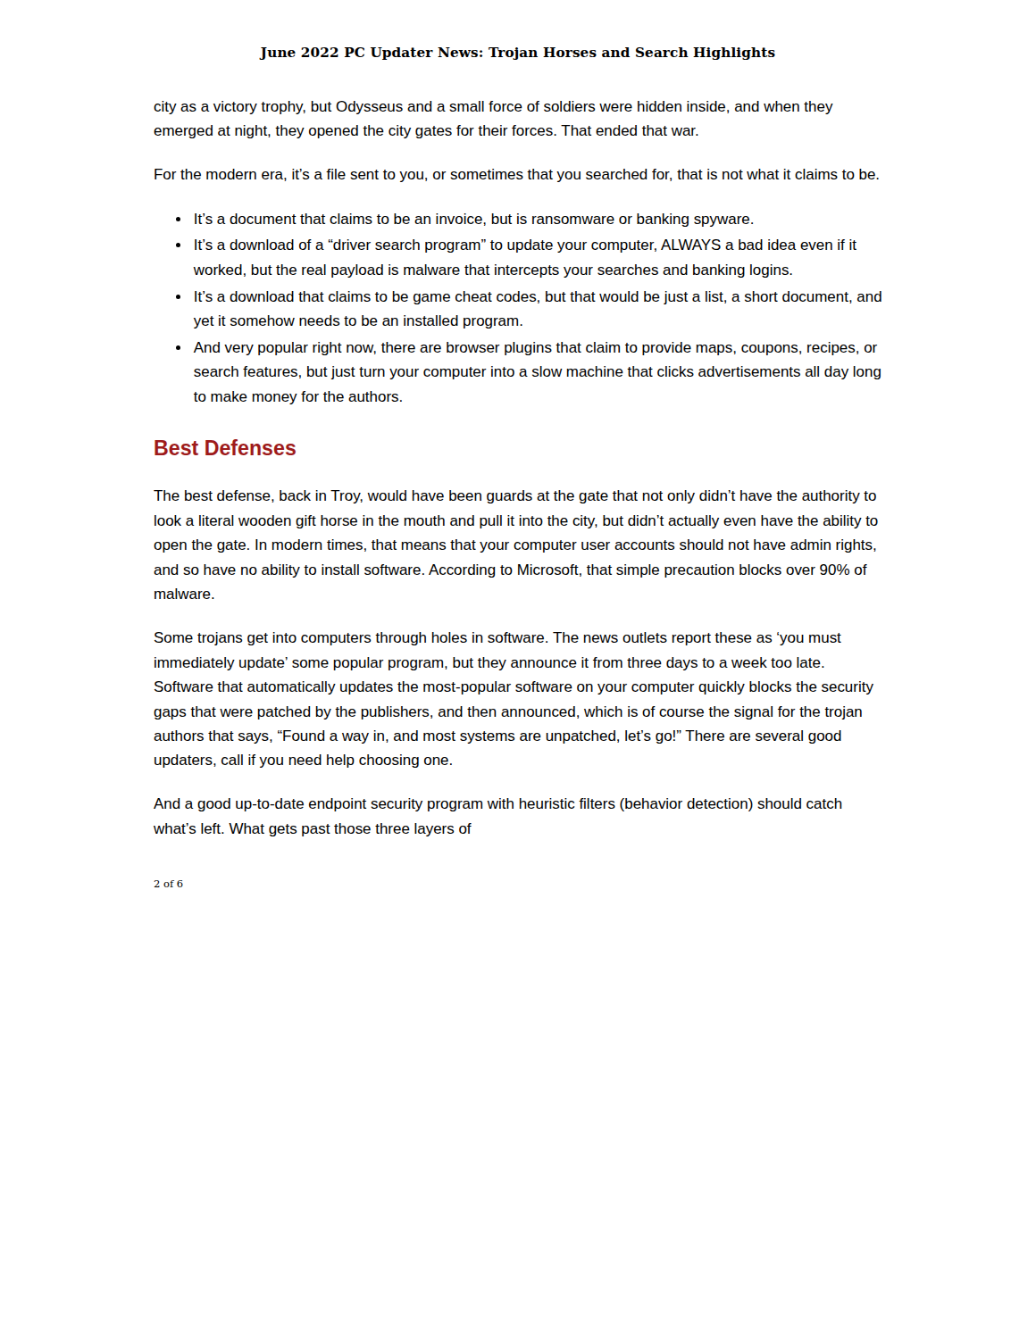June 2022 PC Updater News: Trojan Horses and Search Highlights
city as a victory trophy, but Odysseus and a small force of soldiers were hidden inside, and when they emerged at night, they opened the city gates for their forces. That ended that war.
For the modern era, it’s a file sent to you, or sometimes that you searched for, that is not what it claims to be.
It’s a document that claims to be an invoice, but is ransomware or banking spyware.
It’s a download of a “driver search program” to update your computer, ALWAYS a bad idea even if it worked, but the real payload is malware that intercepts your searches and banking logins.
It’s a download that claims to be game cheat codes, but that would be just a list, a short document, and yet it somehow needs to be an installed program.
And very popular right now, there are browser plugins that claim to provide maps, coupons, recipes, or search features, but just turn your computer into a slow machine that clicks advertisements all day long to make money for the authors.
Best Defenses
The best defense, back in Troy, would have been guards at the gate that not only didn’t have the authority to look a literal wooden gift horse in the mouth and pull it into the city, but didn’t actually even have the ability to open the gate. In modern times, that means that your computer user accounts should not have admin rights, and so have no ability to install software. According to Microsoft, that simple precaution blocks over 90% of malware.
Some trojans get into computers through holes in software. The news outlets report these as ‘you must immediately update’ some popular program, but they announce it from three days to a week too late. Software that automatically updates the most-popular software on your computer quickly blocks the security gaps that were patched by the publishers, and then announced, which is of course the signal for the trojan authors that says, “Found a way in, and most systems are unpatched, let’s go!” There are several good updaters, call if you need help choosing one.
And a good up-to-date endpoint security program with heuristic filters (behavior detection) should catch what’s left. What gets past those three layers of
2 of 6